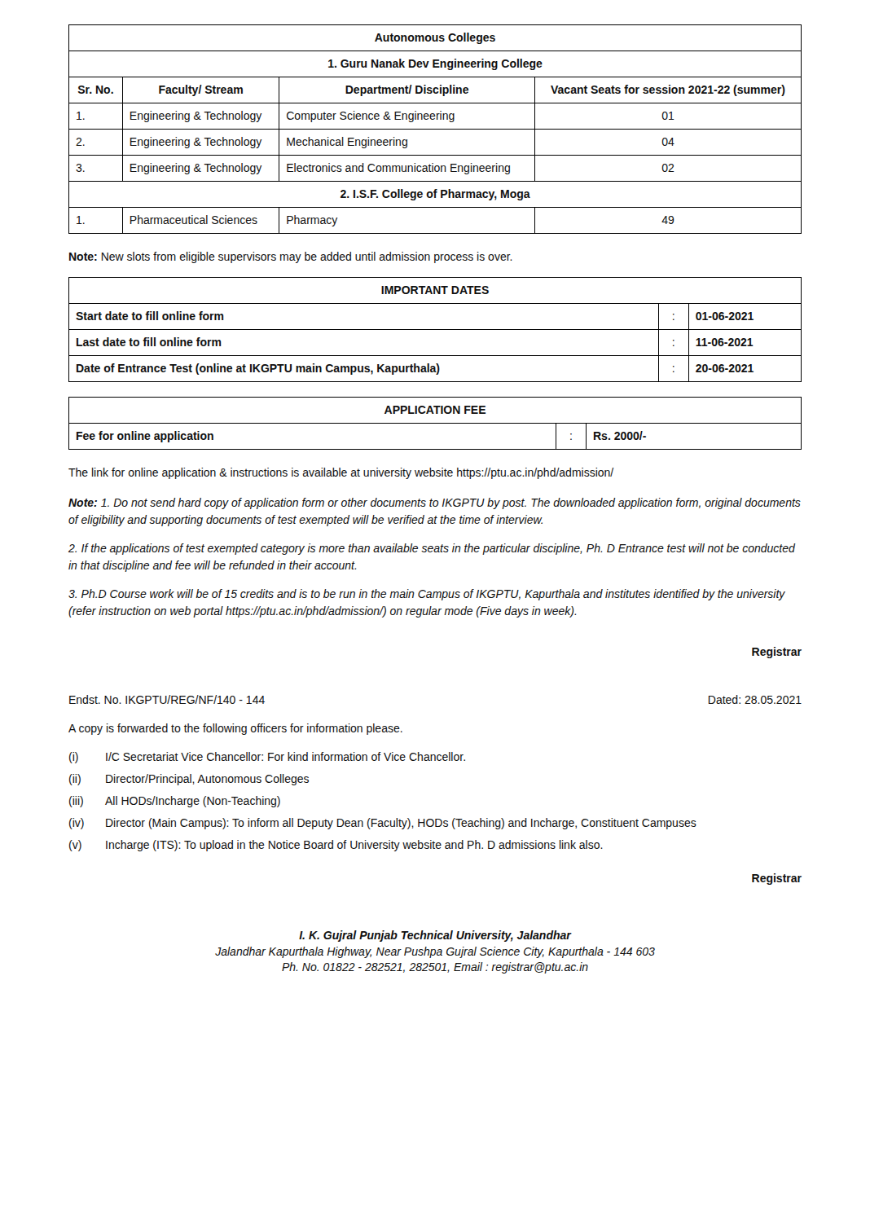| Autonomous Colleges |
| 1. Guru Nanak Dev Engineering College |
| Sr. No. | Faculty/ Stream | Department/ Discipline | Vacant Seats for session 2021-22 (summer) |
| 1. | Engineering & Technology | Computer Science & Engineering | 01 |
| 2. | Engineering & Technology | Mechanical Engineering | 04 |
| 3. | Engineering & Technology | Electronics and Communication Engineering | 02 |
| 2. I.S.F. College of Pharmacy, Moga |
| 1. | Pharmaceutical Sciences | Pharmacy | 49 |
Note: New slots from eligible supervisors may be added until admission process is over.
| IMPORTANT DATES |
| Start date to fill online form | : | 01-06-2021 |
| Last date to fill online form | : | 11-06-2021 |
| Date of Entrance Test (online at IKGPTU main Campus, Kapurthala) | : | 20-06-2021 |
| APPLICATION FEE |
| Fee for online application | : | Rs. 2000/- |
The link for online application & instructions is available at university website https://ptu.ac.in/phd/admission/
Note: 1. Do not send hard copy of application form or other documents to IKGPTU by post. The downloaded application form, original documents of eligibility and supporting documents of test exempted will be verified at the time of interview.
2. If the applications of test exempted category is more than available seats in the particular discipline, Ph. D Entrance test will not be conducted in that discipline and fee will be refunded in their account.
3. Ph.D Course work will be of 15 credits and is to be run in the main Campus of IKGPTU, Kapurthala and institutes identified by the university (refer instruction on web portal https://ptu.ac.in/phd/admission/) on regular mode (Five days in week).
Registrar
Endst. No. IKGPTU/REG/NF/140 - 144
Dated: 28.05.2021
A copy is forwarded to the following officers for information please.
(i) I/C Secretariat Vice Chancellor: For kind information of Vice Chancellor.
(ii) Director/Principal, Autonomous Colleges
(iii) All HODs/Incharge (Non-Teaching)
(iv) Director (Main Campus): To inform all Deputy Dean (Faculty), HODs (Teaching) and Incharge, Constituent Campuses
(v) Incharge (ITS): To upload in the Notice Board of University website and Ph. D admissions link also.
Registrar
I. K. Gujral Punjab Technical University, Jalandhar
Jalandhar Kapurthala Highway, Near Pushpa Gujral Science City, Kapurthala - 144 603
Ph. No. 01822 - 282521, 282501, Email : registrar@ptu.ac.in